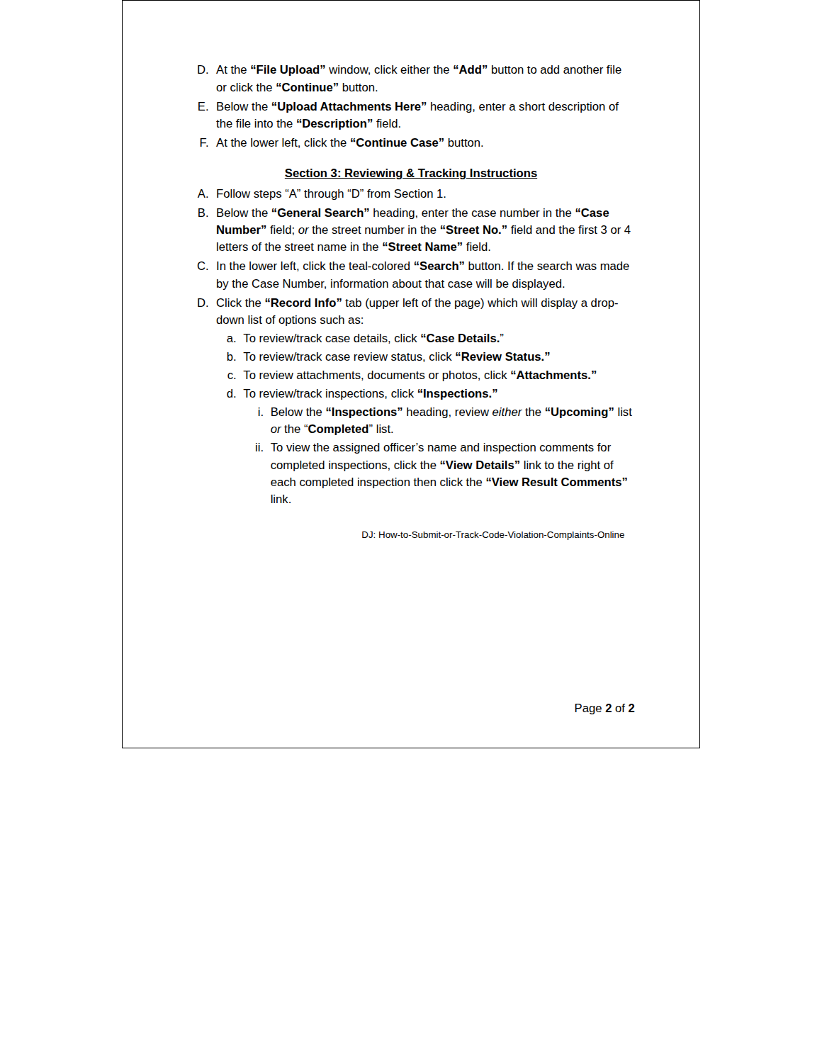At the “File Upload” window, click either the “Add” button to add another file or click the “Continue” button.
Below the “Upload Attachments Here” heading, enter a short description of the file into the “Description” field.
At the lower left, click the “Continue Case” button.
Section 3: Reviewing & Tracking Instructions
Follow steps “A” through “D” from Section 1.
Below the “General Search” heading, enter the case number in the “Case Number” field; or the street number in the “Street No.” field and the first 3 or 4 letters of the street name in the “Street Name” field.
In the lower left, click the teal-colored “Search” button. If the search was made by the Case Number, information about that case will be displayed.
Click the “Record Info” tab (upper left of the page) which will display a drop-down list of options such as:
To review/track case details, click “Case Details.”
To review/track case review status, click “Review Status.”
To review attachments, documents or photos, click “Attachments.”
To review/track inspections, click “Inspections.”
Below the “Inspections” heading, review either the “Upcoming” list or the “Completed” list.
To view the assigned officer’s name and inspection comments for completed inspections, click the “View Details” link to the right of each completed inspection then click the “View Result Comments” link.
DJ: How-to-Submit-or-Track-Code-Violation-Complaints-Online
Page 2 of 2